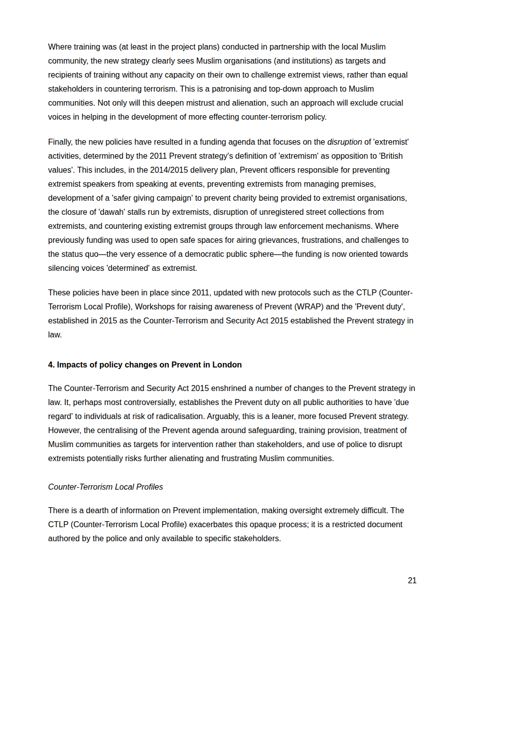Where training was (at least in the project plans) conducted in partnership with the local Muslim community, the new strategy clearly sees Muslim organisations (and institutions) as targets and recipients of training without any capacity on their own to challenge extremist views, rather than equal stakeholders in countering terrorism. This is a patronising and top-down approach to Muslim communities. Not only will this deepen mistrust and alienation, such an approach will exclude crucial voices in helping in the development of more effecting counter-terrorism policy.
Finally, the new policies have resulted in a funding agenda that focuses on the disruption of 'extremist' activities, determined by the 2011 Prevent strategy's definition of 'extremism' as opposition to 'British values'. This includes, in the 2014/2015 delivery plan, Prevent officers responsible for preventing extremist speakers from speaking at events, preventing extremists from managing premises, development of a 'safer giving campaign' to prevent charity being provided to extremist organisations, the closure of 'dawah' stalls run by extremists, disruption of unregistered street collections from extremists, and countering existing extremist groups through law enforcement mechanisms. Where previously funding was used to open safe spaces for airing grievances, frustrations, and challenges to the status quo—the very essence of a democratic public sphere—the funding is now oriented towards silencing voices 'determined' as extremist.
These policies have been in place since 2011, updated with new protocols such as the CTLP (Counter-Terrorism Local Profile), Workshops for raising awareness of Prevent (WRAP) and the 'Prevent duty', established in 2015 as the Counter-Terrorism and Security Act 2015 established the Prevent strategy in law.
4. Impacts of policy changes on Prevent in London
The Counter-Terrorism and Security Act 2015 enshrined a number of changes to the Prevent strategy in law. It, perhaps most controversially, establishes the Prevent duty on all public authorities to have 'due regard' to individuals at risk of radicalisation. Arguably, this is a leaner, more focused Prevent strategy. However, the centralising of the Prevent agenda around safeguarding, training provision, treatment of Muslim communities as targets for intervention rather than stakeholders, and use of police to disrupt extremists potentially risks further alienating and frustrating Muslim communities.
Counter-Terrorism Local Profiles
There is a dearth of information on Prevent implementation, making oversight extremely difficult. The CTLP (Counter-Terrorism Local Profile) exacerbates this opaque process; it is a restricted document authored by the police and only available to specific stakeholders.
21